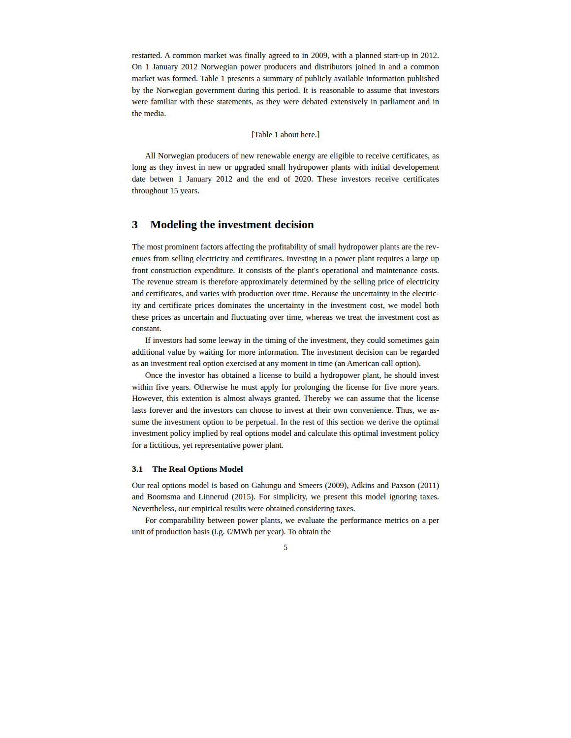restarted. A common market was finally agreed to in 2009, with a planned start-up in 2012. On 1 January 2012 Norwegian power producers and distributors joined in and a common market was formed. Table 1 presents a summary of publicly available information published by the Norwegian government during this period. It is reasonable to assume that investors were familiar with these statements, as they were debated extensively in parliament and in the media.
[Table 1 about here.]
All Norwegian producers of new renewable energy are eligible to receive certificates, as long as they invest in new or upgraded small hydropower plants with initial developement date betwen 1 January 2012 and the end of 2020. These investors receive certificates throughout 15 years.
3 Modeling the investment decision
The most prominent factors affecting the profitability of small hydropower plants are the revenues from selling electricity and certificates. Investing in a power plant requires a large up front construction expenditure. It consists of the plant's operational and maintenance costs. The revenue stream is therefore approximately determined by the selling price of electricity and certificates, and varies with production over time. Because the uncertainty in the electricity and certificate prices dominates the uncertainty in the investment cost, we model both these prices as uncertain and fluctuating over time, whereas we treat the investment cost as constant.
If investors had some leeway in the timing of the investment, they could sometimes gain additional value by waiting for more information. The investment decision can be regarded as an investment real option exercised at any moment in time (an American call option).
Once the investor has obtained a license to build a hydropower plant, he should invest within five years. Otherwise he must apply for prolonging the license for five more years. However, this extention is almost always granted. Thereby we can assume that the license lasts forever and the investors can choose to invest at their own convenience. Thus, we assume the investment option to be perpetual. In the rest of this section we derive the optimal investment policy implied by real options model and calculate this optimal investment policy for a fictitious, yet representative power plant.
3.1 The Real Options Model
Our real options model is based on Gahungu and Smeers (2009), Adkins and Paxson (2011) and Boomsma and Linnerud (2015). For simplicity, we present this model ignoring taxes. Nevertheless, our empirical results were obtained considering taxes.
For comparability between power plants, we evaluate the performance metrics on a per unit of production basis (i.g. €/MWh per year). To obtain the
5